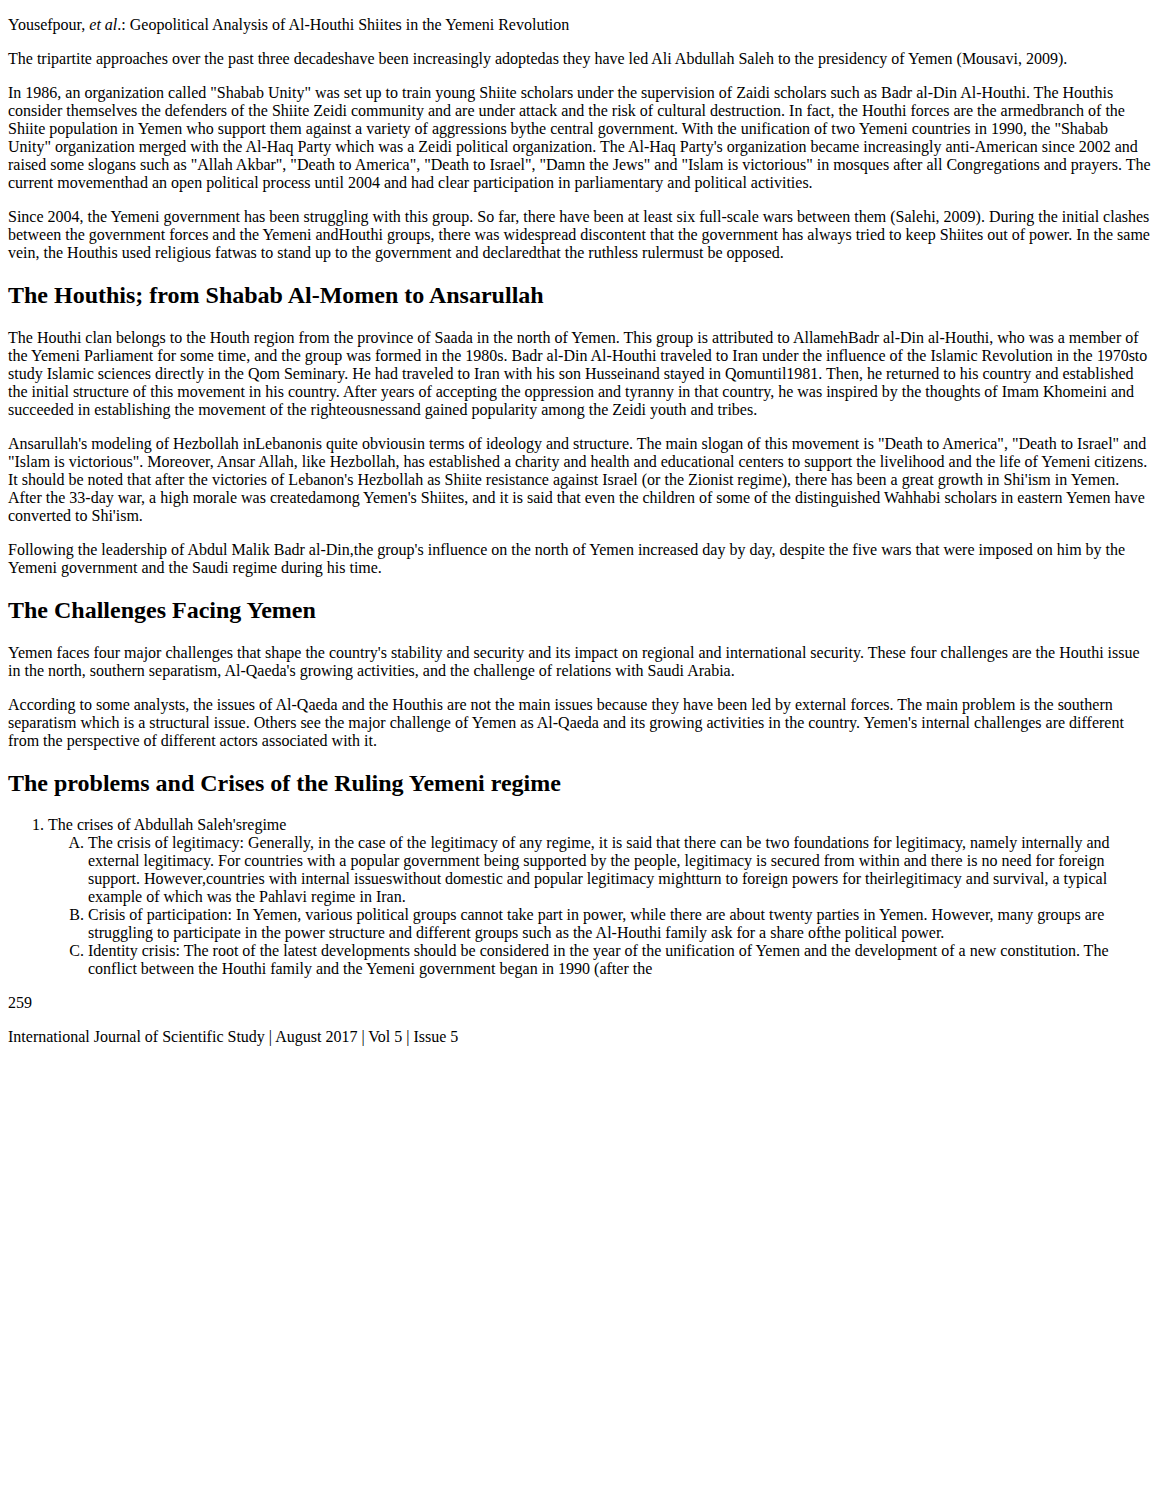Yousefpour, et al.: Geopolitical Analysis of Al-Houthi Shiites in the Yemeni Revolution
The tripartite approaches over the past three decadeshave been increasingly adoptedas they have led Ali Abdullah Saleh to the presidency of Yemen (Mousavi, 2009).
In 1986, an organization called "Shabab Unity" was set up to train young Shiite scholars under the supervision of Zaidi scholars such as Badr al-Din Al-Houthi. The Houthis consider themselves the defenders of the Shiite Zeidi community and are under attack and the risk of cultural destruction. In fact, the Houthi forces are the armedbranch of the Shiite population in Yemen who support them against a variety of aggressions bythe central government. With the unification of two Yemeni countries in 1990, the "Shabab Unity" organization merged with the Al-Haq Party which was a Zeidi political organization. The Al-Haq Party's organization became increasingly anti-American since 2002 and raised some slogans such as "Allah Akbar", "Death to America", "Death to Israel", "Damn the Jews" and "Islam is victorious" in mosques after all Congregations and prayers. The current movementhad an open political process until 2004 and had clear participation in parliamentary and political activities.
Since 2004, the Yemeni government has been struggling with this group. So far, there have been at least six full-scale wars between them (Salehi, 2009). During the initial clashes between the government forces and the Yemeni andHouthi groups, there was widespread discontent that the government has always tried to keep Shiites out of power. In the same vein, the Houthis used religious fatwas to stand up to the government and declaredthat the ruthless rulermust be opposed.
The Houthis; from Shabab Al-Momen to Ansarullah
The Houthi clan belongs to the Houth region from the province of Saada in the north of Yemen. This group is attributed to AllamehBadr al-Din al-Houthi, who was a member of the Yemeni Parliament for some time, and the group was formed in the 1980s. Badr al-Din Al-Houthi traveled to Iran under the influence of the Islamic Revolution in the 1970sto study Islamic sciences directly in the Qom Seminary. He had traveled to Iran with his son Husseinand stayed in Qomuntil1981. Then, he returned to his country and established the initial structure of this movement in his country. After years of accepting the oppression and tyranny in that country, he was inspired by the thoughts of Imam Khomeini and succeeded in establishing the movement of the righteousnessand gained popularity among the Zeidi youth and tribes.
Ansarullah's modeling of Hezbollah inLebanonis quite obviousin terms of ideology and structure. The main slogan of this movement is "Death to America", "Death to Israel" and "Islam is victorious". Moreover, Ansar Allah, like Hezbollah, has established a charity and health and educational centers to support the livelihood and the life of Yemeni citizens. It should be noted that after the victories of Lebanon's Hezbollah as Shiite resistance against Israel (or the Zionist regime), there has been a great growth in Shi'ism in Yemen. After the 33-day war, a high morale was createdamong Yemen's Shiites, and it is said that even the children of some of the distinguished Wahhabi scholars in eastern Yemen have converted to Shi'ism.
Following the leadership of Abdul Malik Badr al-Din,the group's influence on the north of Yemen increased day by day, despite the five wars that were imposed on him by the Yemeni government and the Saudi regime during his time.
The Challenges Facing Yemen
Yemen faces four major challenges that shape the country's stability and security and its impact on regional and international security. These four challenges are the Houthi issue in the north, southern separatism, Al-Qaeda's growing activities, and the challenge of relations with Saudi Arabia.
According to some analysts, the issues of Al-Qaeda and the Houthis are not the main issues because they have been led by external forces. The main problem is the southern separatism which is a structural issue. Others see the major challenge of Yemen as Al-Qaeda and its growing activities in the country. Yemen's internal challenges are different from the perspective of different actors associated with it.
The problems and Crises of the Ruling Yemeni regime
The crises of Abdullah Saleh'sregime
The crisis of legitimacy: Generally, in the case of the legitimacy of any regime, it is said that there can be two foundations for legitimacy, namely internally and external legitimacy. For countries with a popular government being supported by the people, legitimacy is secured from within and there is no need for foreign support. However,countries with internal issueswithout domestic and popular legitimacy mightturn to foreign powers for theirlegitimacy and survival, a typical example of which was the Pahlavi regime in Iran.
Crisis of participation: In Yemen, various political groups cannot take part in power, while there are about twenty parties in Yemen. However, many groups are struggling to participate in the power structure and different groups such as the Al-Houthi family ask for a share ofthe political power.
Identity crisis: The root of the latest developments should be considered in the year of the unification of Yemen and the development of a new constitution. The conflict between the Houthi family and the Yemeni government began in 1990 (after the
259
International Journal of Scientific Study | August 2017 | Vol 5 | Issue 5